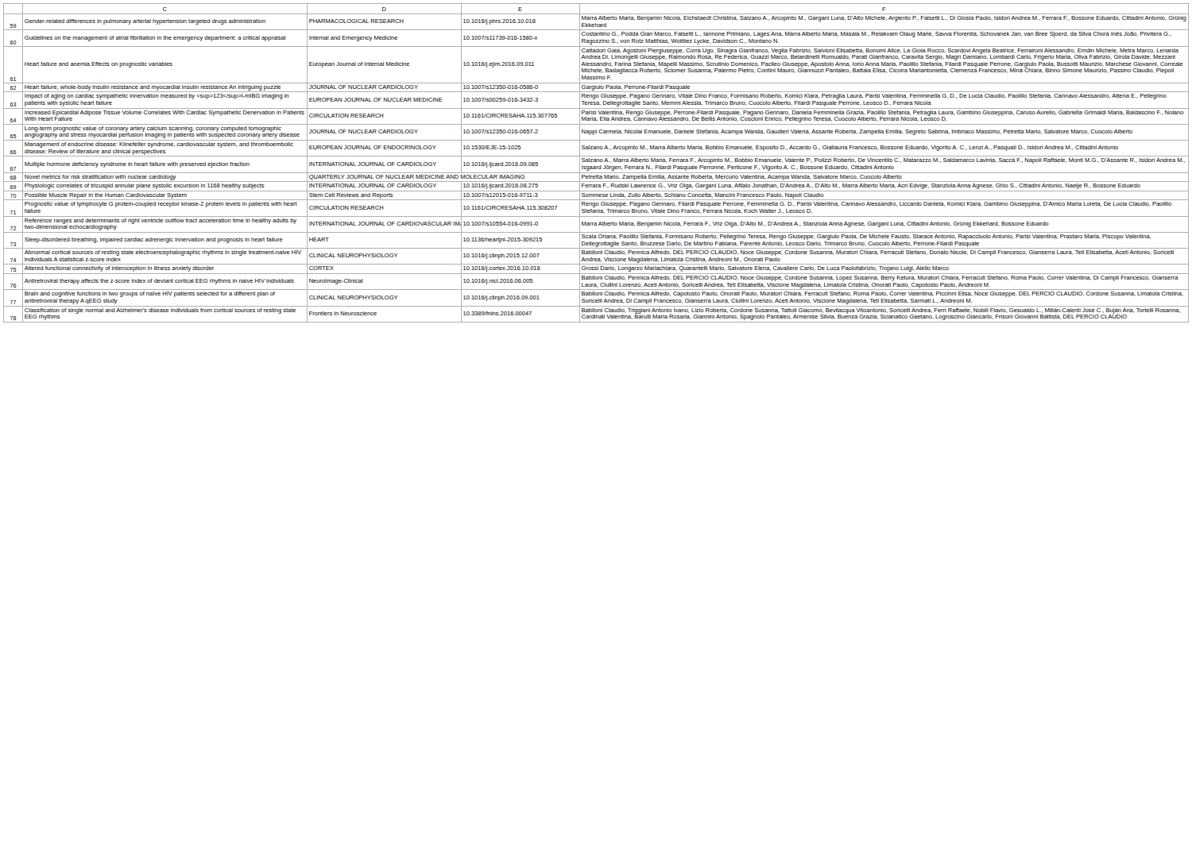| | C | D | E | F |
| --- | --- | --- | --- | --- |
| 59 | Gender-related differences in pulmonary arterial hypertension targeted drugs administration | PHARMACOLOGICAL RESEARCH | 10.1016/j.phrs.2016.10.018 | Marra Alberto Maria, Benjamin Nicola, Eichstaedt Christina, Salzano A., Arcopinto M., Gargani Luna, D’Alto Michele, Argiento P., Falsetti L., Di Giosia Paolo, Isidori Andrea M., Ferrara F., Bossone Eduardo, Cittadini Antonio, Grünig Ekkehard |
| 60 | Guidelines on the management of atrial fibrillation in the emergency department: a critical appraisal | Internal and Emergency Medicine | 10.1007/s11739-016-1580-x | Costantino G., Podda Gian Marco, Falsetti L., Iannone Primiano, Lages Ana, Marra Alberto Maria, Masala M., Reiakvam Olaug Marie, Savva Florentia, Schovanek Jan, van Bree Sjoerd, da Silva Chora Inês João, Privitera G., Ragozzino S., von Rotz Matthias, Woittiez Lycke, Davidson C., Montano N. |
| 61 | Heart failure and anemia Effects on prognostic variables | European Journal of Internal Medicine | 10.1016/j.ejim.2016.09.011 | Cattadori Gaia, Agostoni Piergiuseppe, Corrà Ugo, Sinagra Gianfranco, Veglia Fabrizio, Salvioni Elisabetta, Bonomi Alice, La Gioia Rocco, Scardovi Angela Beatrice, Ferraironi Alessandro, Emdin Michele, Metra Marco, Lenarda Andrea Di, Limongelli Giuseppe, Raimondo Rosa, Re Federica, Guazzi Marco, Belardinelli Romualdo, Parati Gianfranco, Caravita Sergio, Magrì Damiano, Lombardi Carlo, Frigerio Maria, Oliva Fabrizio, Girola Davide, Mezzani Alessandro, Farina Stefania, Mapelli Massimo, Scrutinio Domenico, Pacileo Giuseppe, Apostolo Anna, Iorio Anna Maria, Paolillo Stefania, Filardi Pasquale Perrone, Gargiulo Paola, Bussotti Maurizio, Marchese Giovanni, Correale Michele, Badagliacca Roberto, Sciomer Susanna, Palermo Pietro, Contini Mauro, Giannuzzi Pantaleo, Battaia Elisa, Cicoira Mariantonietta, Clemenza Francesco, Minà Chiara, Binno Simone Maurizio, Passino Claudio, Piepoli Massimo F. |
| 62 | Heart failure, whole-body insulin resistance and myocardial insulin resistance An intriguing puzzle | JOURNAL OF NUCLEAR CARDIOLOGY | 10.1007/s12350-016-0586-0 | Gargiulo Paola, Perrone-Filardi Pasquale |
| 63 | Impact of aging on cardiac sympathetic innervation measured by <sup>123</sup>I-mIBG imaging in patients with systolic heart failure | EUROPEAN JOURNAL OF NUCLEAR MEDICINE | 10.1007/s00259-016-3432-3 | Rengo Giuseppe, Pagano Gennaro, Vitale Dino Franco, Formisano Roberto, Komici Klara, Petraglia Laura, Parisi Valentina, Femminella G. D., De Lucia Claudio, Paolillo Stefania, Cannavo Alessandro, Attena E., Pellegrino Teresa, Dellegrottaglie Santo, Memmi Alessia, Trimarco Bruno, Cuocolo Alberto, Filardi Pasquale Perrone, Leosco D., Ferrara Nicola |
| 64 | Increased Epicardial Adipose Tissue Volume Correlates With Cardiac Sympathetic Denervation in Patients With Heart Failure | CIRCULATION RESEARCH | 10.1161/CIRCRESAHA.115.307765 | Parisi Valentina, Rengo Giuseppe, Perrone-Filardi Pasquale, Pagano Gennaro, Daniela Femminella Grazia, Paolillo Stefania, Petraglia Laura, Gambino Giuseppina, Caruso Aurelio, Gabriella Grimaldi Maria, Baldascino F., Nolano Maria, Elia Andrea, Cannavo Alessandro, De Bellis Antonio, Coscioni Enrico, Pellegrino Teresa, Cuocolo Alberto, Ferrara Nicola, Leosco D. |
| 65 | Long-term prognostic value of coronary artery calcium scanning, coronary computed tomographic angiography and stress myocardial perfusion imaging in patients with suspected coronary artery disease | JOURNAL OF NUCLEAR CARDIOLOGY | 10.1007/s12350-016-0657-2 | Nappi Carmela, Nicolai Emanuele, Daniele Stefania, Acampa Wanda, Gaudieri Valeria, Assante Roberta, Zampella Emilia, Segreto Sabrina, Imbriaco Massimo, Petretta Mario, Salvatore Marco, Cuocolo Alberto |
| 66 | Management of endocrine disease: Klinefelter syndrome, cardiovascular system, and thromboembolic disease: Review of literature and clinical perspectives | EUROPEAN JOURNAL OF ENDOCRINOLOGY | 10.1530/EJE-15-1025 | Salzano A., Arcopinto M., Marra Alberto Maria, Bobbio Emanuele, Esposito D., Accardo G., Giallauria Francesco, Bossone Eduardo, Vigorito A. C., Lenzi A., Pasquali D., Isidori Andrea M., Cittadini Antonio |
| 67 | Multiple hormone deficiency syndrome in heart failure with preserved ejection fraction | INTERNATIONAL JOURNAL OF CARDIOLOGY | 10.1016/j.ijcard.2016.09.085 | Salzano A., Marra Alberto Maria, Ferrara F., Arcopinto M., Bobbio Emanuele, Valente P., Polizzi Roberto, De Vincentiis C., Matarazzo M., Saldamarco Lavinia, Saccà F., Napoli Raffaele, Monti M.G., D'Assante R., Isidori Andrea M., Isgaard Jörgen, Ferrara N., Filardi Pasquale Perronne, Perticone F., Vigorito A. C., Bossone Eduardo, Cittadini Antonio |
| 68 | Novel metrics for risk stratification with nuclear cardiology | QUARTERLY JOURNAL OF NUCLEAR MEDICINE AND MOLECULAR IMAGING | Petretta Mario, Zampella Emilia, Assante Roberta, Mercurio Valentina, Acampa Wanda, Salvatore Marco, Cuocolo Alberto |
| 69 | Physiologic correlates of tricuspid annular plane systolic excursion in 1168 healthy subjects | INTERNATIONAL JOURNAL OF CARDIOLOGY | 10.1016/j.ijcard.2016.08.275 | Ferrara F., Rudski Lawrence G., Vriz Olga, Gargani Luna, Afilalo Jonathan, D'Andrea A., D'Alto M., Marra Alberto Maria, Acri Edvige, Stanziola Anna Agnese, Ghio S., Cittadini Antonio, Naeije R., Bossone Eduardo |
| 70 | Possible Muscle Repair in the Human Cardiovascular System | Stem Cell Reviews and Reports | 10.1007/s12015-016-9711-3 | Sommese Linda, Zullo Alberto, Schiano Concetta, Mancini Francesco Paolo, Napoli Claudio |
| 71 | Prognostic value of lymphocyte G protein-coupled receptor kinase-2 protein levels in patients with heart failure | CIRCULATION RESEARCH | 10.1161/CIRCRESAHA.115.308207 | Rengo Giuseppe, Pagano Gennaro, Filardi Pasquale Perrone, Femminella G. D., Parisi Valentina, Cannavo Alessandro, Liccardo Daniela, Komici Klara, Gambino Giuseppina, D'Amico Maria Loreta, De Lucia Claudio, Paolillo Stefania, Trimarco Bruno, Vitale Dino Franco, Ferrara Nicola, Koch Walter J., Leosco D. |
| 72 | Reference ranges and determinants of right ventricle outflow tract acceleration time in healthy adults by two-dimensional echocardiography | INTERNATIONAL JOURNAL OF CARDIOVASCULAR IMAGING | 10.1007/s10554-016-0991-0 | Marra Alberto Maria, Benjamin Nicola, Ferrara F., Vriz Olga, D’Alto M., D’Andrea A., Stanziola Anna Agnese, Gargani Luna, Cittadini Antonio, Grünig Ekkehard, Bossone Eduardo |
| 73 | Sleep-disordered breathing, impaired cardiac adrenergic innervation and prognosis in heart failure | HEART | 10.1136/heartjnl-2015-309215 | Scala Oriana, Paolillo Stefania, Formisano Roberto, Pellegrino Teresa, Rengo Giuseppe, Gargiulo Paola, De Michele Fausto, Starace Antonio, Rapacciuolo Antonio, Parisi Valentina, Prastaro Maria, Piscopo Valentina, Dellegrottaglie Santo, Bruzzese Dario, De Martino Fabiana, Parente Antonio, Leosco Dario, Trimarco Bruno, Cuocolo Alberto, Perrone-Filardi Pasquale |
| 74 | Abnormal cortical sources of resting state electroencephalographic rhythms in single treatment-naive HIV individuals A statistical z-score index | CLINICAL NEUROPHYSIOLOGY | 10.1016/j.clinph.2015.12.007 | Babiloni Claudio, Pennica Alfredo, DEL PERCIO CLAUDIO, Noce Giuseppe, Cordone Susanna, Muratori Chiara, Ferracuti Stefano, Donato Nicole, Di Campli Francesco, Gianserra Laura, Teti Elisabetta, Aceti Antonio, Soricelli Andrea, Viscione Magdalena, Limatola Cristina, Andreoni M., Onorati Paolo |
| 75 | Altered functional connectivity of interoception in illness anxiety disorder | CORTEX | 10.1016/j.cortex.2016.10.018 | Grossi Dario, Longarzo Mariachiara, Quarantelli Mario, Salvatore Elena, Cavaliere Carlo, De Luca Paolofabrizio, Trojano Luigi, Aiello Marco |
| 76 | Antiretroviral therapy affects the z-score index of deviant cortical EEG rhythms in naive HIV individuals | NeuroImage-Clinical | 10.1016/j.nicl.2016.06.005 | Babiloni Claudio, Pennica Alfredo, DEL PERCIO CLAUDIO, Noce Giuseppe, Cordone Susanna, Lopez Susanna, Berry Ketura, Muratori Chiara, Ferracuti Stefano, Roma Paolo, Correr Valentina, Di Campli Francesco, Gianserra Laura, Ciullini Lorenzo, Aceti Antonio, Soricelli Andrea, Teti Elisabetta, Viscione Magdalena, Limatola Cristina, Onorati Paolo, Capotosto Paolo, Andreoni M. |
| 77 | Brain and cognitive functions in two groups of naïve HIV patients selected for a different plan of antiretroviral therapy A qEEG study | CLINICAL NEUROPHYSIOLOGY | 10.1016/j.clinph.2016.09.001 | Babiloni Claudio, Pennica Alfredo, Capotosto Paolo, Onorati Paolo, Muratori Chiara, Ferracuti Stefano, Roma Paolo, Correr Valentina, Piccinni Elisa, Noce Giuseppe, DEL PERCIO CLAUDIO, Cordone Susanna, Limatola Cristina, Soricelli Andrea, Di Campli Francesco, Gianserra Laura, Ciullini Lorenzo, Aceti Antonio, Viscione Magdalena, Teti Elisabetta, Sarmati L., Andreoni M. |
| 78 | Classification of single normal and Alzheimer's disease individuals from cortical sources of resting state EEG rhythms | Frontiers in Neuroscience | 10.3389/fnins.2016.00047 | Babiloni Claudio, Triggiani Antonio Ivano, Lizio Roberta, Cordone Susanna, Tattoli Giacomo, Bevilacqua Vitoantonio, Soricelli Andrea, Ferri Raffaele, Nobili Flavio, Gesualdo L., Millán-Calenti José C., Buján Ana, Tortelli Rosanna, Cardinali Valentina, Barulli Maria Rosaria, Giannini Antonio, Spagnolo Pantaleo, Armenise Silvia, Buenza Grazia, Scianatico Gaetano, Logroscino Giancarlo, Frisoni Giovanni Battista, DEL PERCIO CLAUDIO |